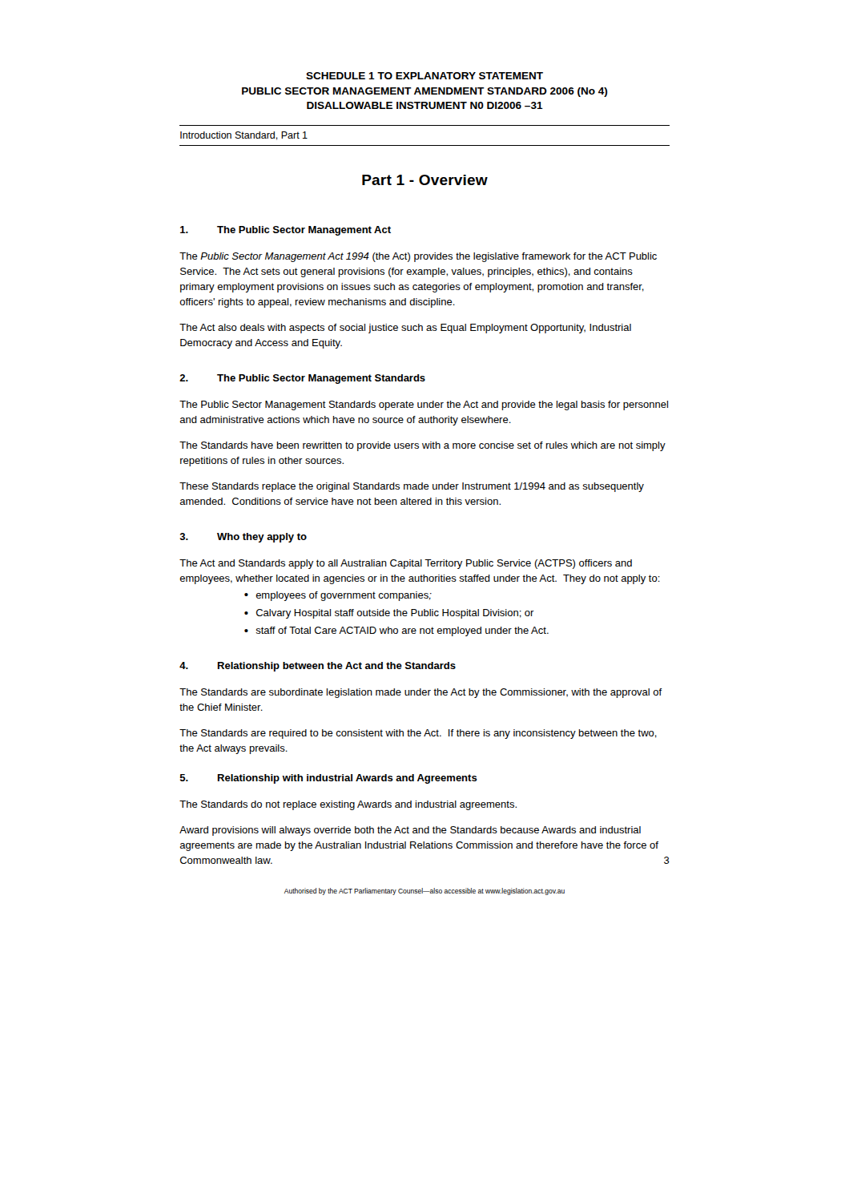SCHEDULE 1 TO EXPLANATORY STATEMENT PUBLIC SECTOR MANAGEMENT AMENDMENT STANDARD 2006 (No 4) DISALLOWABLE INSTRUMENT N0 DI2006 –31
Introduction Standard, Part 1
Part 1 - Overview
1. The Public Sector Management Act
The Public Sector Management Act 1994 (the Act) provides the legislative framework for the ACT Public Service. The Act sets out general provisions (for example, values, principles, ethics), and contains primary employment provisions on issues such as categories of employment, promotion and transfer, officers' rights to appeal, review mechanisms and discipline.
The Act also deals with aspects of social justice such as Equal Employment Opportunity, Industrial Democracy and Access and Equity.
2. The Public Sector Management Standards
The Public Sector Management Standards operate under the Act and provide the legal basis for personnel and administrative actions which have no source of authority elsewhere.
The Standards have been rewritten to provide users with a more concise set of rules which are not simply repetitions of rules in other sources.
These Standards replace the original Standards made under Instrument 1/1994 and as subsequently amended. Conditions of service have not been altered in this version.
3. Who they apply to
The Act and Standards apply to all Australian Capital Territory Public Service (ACTPS) officers and employees, whether located in agencies or in the authorities staffed under the Act. They do not apply to:
employees of government companies;
Calvary Hospital staff outside the Public Hospital Division; or
staff of Total Care ACTAID who are not employed under the Act.
4. Relationship between the Act and the Standards
The Standards are subordinate legislation made under the Act by the Commissioner, with the approval of the Chief Minister.
The Standards are required to be consistent with the Act. If there is any inconsistency between the two, the Act always prevails.
5. Relationship with industrial Awards and Agreements
The Standards do not replace existing Awards and industrial agreements.
Award provisions will always override both the Act and the Standards because Awards and industrial agreements are made by the Australian Industrial Relations Commission and therefore have the force of Commonwealth law.
3
Authorised by the ACT Parliamentary Counsel—also accessible at www.legislation.act.gov.au